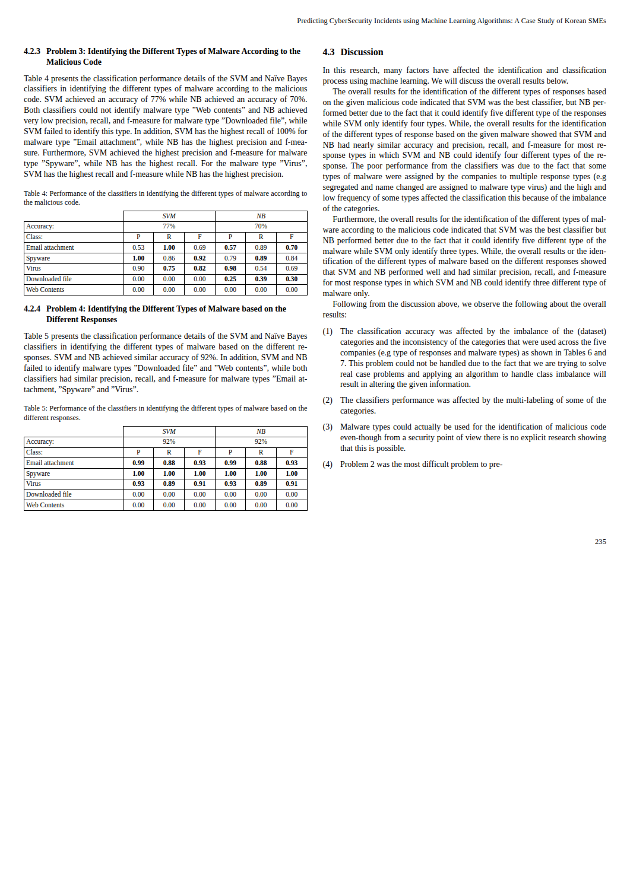Predicting CyberSecurity Incidents using Machine Learning Algorithms: A Case Study of Korean SMEs
4.2.3
Problem 3: Identifying the Different Types of Malware According to the Malicious Code
Table 4 presents the classification performance details of the SVM and Naïve Bayes classifiers in identifying the different types of malware according to the malicious code. SVM achieved an accuracy of 77% while NB achieved an accuracy of 70%. Both classifiers could not identify malware type ”Web contents” and NB achieved very low precision, recall, and f-measure for malware type ”Downloaded file”, while SVM failed to identify this type. In addition, SVM has the highest recall of 100% for malware type ”Email attachment”, while NB has the highest precision and f-measure. Furthermore, SVM achieved the highest precision and f-measure for malware type ”Spyware”, while NB has the highest recall. For the malware type ”Virus”, SVM has the highest recall and f-measure while NB has the highest precision.
Table 4: Performance of the classifiers in identifying the different types of malware according to the malicious code.
| | SVM | NB |
| Accuracy: | 77% | 70% |
| Class: | P | R | F | P | R | F |
| Email attachment | 0.53 | 1.00 | 0.69 | 0.57 | 0.89 | 0.70 |
| Spyware | 1.00 | 0.86 | 0.92 | 0.79 | 0.89 | 0.84 |
| Virus | 0.90 | 0.75 | 0.82 | 0.98 | 0.54 | 0.69 |
| Downloaded file | 0.00 | 0.00 | 0.00 | 0.25 | 0.39 | 0.30 |
| Web Contents | 0.00 | 0.00 | 0.00 | 0.00 | 0.00 | 0.00 |
4.2.4
Problem 4: Identifying the Different Types of Malware based on the Different Responses
Table 5 presents the classification performance details of the SVM and Naïve Bayes classifiers in identifying the different types of malware based on the different responses. SVM and NB achieved similar accuracy of 92%. In addition, SVM and NB failed to identify malware types ”Downloaded file” and ”Web contents”, while both classifiers had similar precision, recall, and f-measure for malware types ”Email attachment, ”Spyware” and ”Virus”.
Table 5: Performance of the classifiers in identifying the different types of malware based on the different responses.
| | SVM | NB |
| Accuracy: | 92% | 92% |
| Class: | P | R | F | P | R | F |
| Email attachment | 0.99 | 0.88 | 0.93 | 0.99 | 0.88 | 0.93 |
| Spyware | 1.00 | 1.00 | 1.00 | 1.00 | 1.00 | 1.00 |
| Virus | 0.93 | 0.89 | 0.91 | 0.93 | 0.89 | 0.91 |
| Downloaded file | 0.00 | 0.00 | 0.00 | 0.00 | 0.00 | 0.00 |
| Web Contents | 0.00 | 0.00 | 0.00 | 0.00 | 0.00 | 0.00 |
4.3
Discussion
In this research, many factors have affected the identification and classification process using machine learning. We will discuss the overall results below.
The overall results for the identification of the different types of responses based on the given malicious code indicated that SVM was the best classifier, but NB performed better due to the fact that it could identify five different type of the responses while SVM only identify four types. While, the overall results for the identification of the different types of response based on the given malware showed that SVM and NB had nearly similar accuracy and precision, recall, and f-measure for most response types in which SVM and NB could identify four different types of the response. The poor performance from the classifiers was due to the fact that some types of malware were assigned by the companies to multiple response types (e.g segregated and name changed are assigned to malware type virus) and the high and low frequency of some types affected the classification this because of the imbalance of the categories.
Furthermore, the overall results for the identification of the different types of malware according to the malicious code indicated that SVM was the best classifier but NB performed better due to the fact that it could identify five different type of the malware while SVM only identify three types. While, the overall results or the identification of the different types of malware based on the different responses showed that SVM and NB performed well and had similar precision, recall, and f-measure for most response types in which SVM and NB could identify three different type of malware only.
Following from the discussion above, we observe the following about the overall results:
The classification accuracy was affected by the imbalance of the (dataset) categories and the inconsistency of the categories that were used across the five companies (e.g type of responses and malware types) as shown in Tables 6 and 7. This problem could not be handled due to the fact that we are trying to solve real case problems and applying an algorithm to handle class imbalance will result in altering the given information.
The classifiers performance was affected by the multi-labeling of some of the categories.
Malware types could actually be used for the identification of malicious code even-though from a security point of view there is no explicit research showing that this is possible.
Problem 2 was the most difficult problem to pre-
235